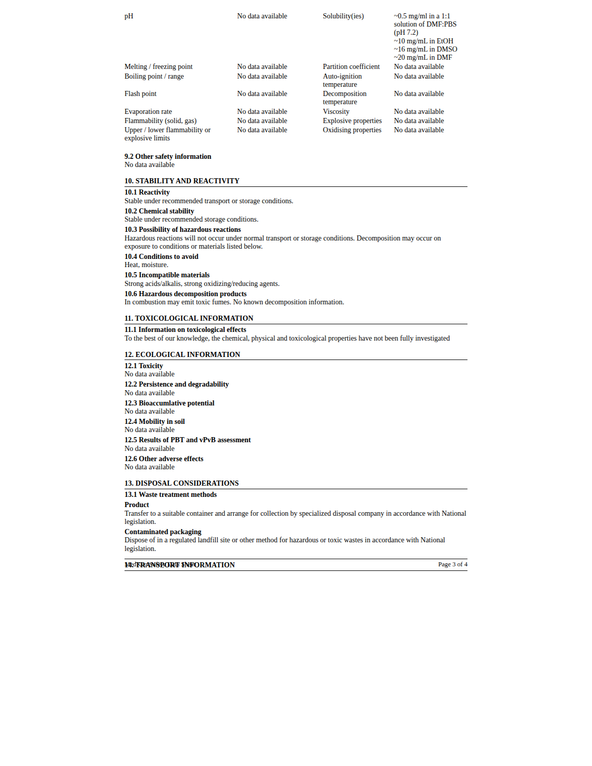| pH | No data available | Solubility(ies) | ~0.5 mg/ml in a 1:1 solution of DMF:PBS (pH 7.2) ~10 mg/mL in EtOH ~16 mg/mL in DMSO ~20 mg/mL in DMF |
| Melting / freezing point | No data available | Partition coefficient | No data available |
| Boiling point / range | No data available | Auto-ignition temperature | No data available |
| Flash point | No data available | Decomposition temperature | No data available |
| Evaporation rate | No data available | Viscosity | No data available |
| Flammability (solid, gas) | No data available | Explosive properties | No data available |
| Upper / lower flammability or explosive limits | No data available | Oxidising properties | No data available |
9.2 Other safety information
No data available
10. STABILITY AND REACTIVITY
10.1 Reactivity
Stable under recommended transport or storage conditions.
10.2 Chemical stability
Stable under recommended storage conditions.
10.3 Possibility of hazardous reactions
Hazardous reactions will not occur under normal transport or storage conditions. Decomposition may occur on exposure to conditions or materials listed below.
10.4 Conditions to avoid
Heat, moisture.
10.5 Incompatible materials
Strong acids/alkalis, strong oxidizing/reducing agents.
10.6 Hazardous decomposition products
In combustion may emit toxic fumes. No known decomposition information.
11. TOXICOLOGICAL INFORMATION
11.1 Information on toxicological effects
To the best of our knowledge, the chemical, physical and toxicological properties have not been fully investigated
12. ECOLOGICAL INFORMATION
12.1 Toxicity
No data available
12.2 Persistence and degradability
No data available
12.3 Bioaccumlative potential
No data available
12.4 Mobility in soil
No data available
12.5 Results of PBT and vPvB assessment
No data available
12.6 Other adverse effects
No data available
13. DISPOSAL CONSIDERATIONS
13.1 Waste treatment methods
Product
Transfer to a suitable container and arrange for collection by specialized disposal company in accordance with National legislation.
Contaminated packaging
Dispose of in a regulated landfill site or other method for hazardous or toxic wastes in accordance with National legislation.
14. TRANSPORT INFORMATION
MedKoo Safety Data Sheet Page 3 of 4